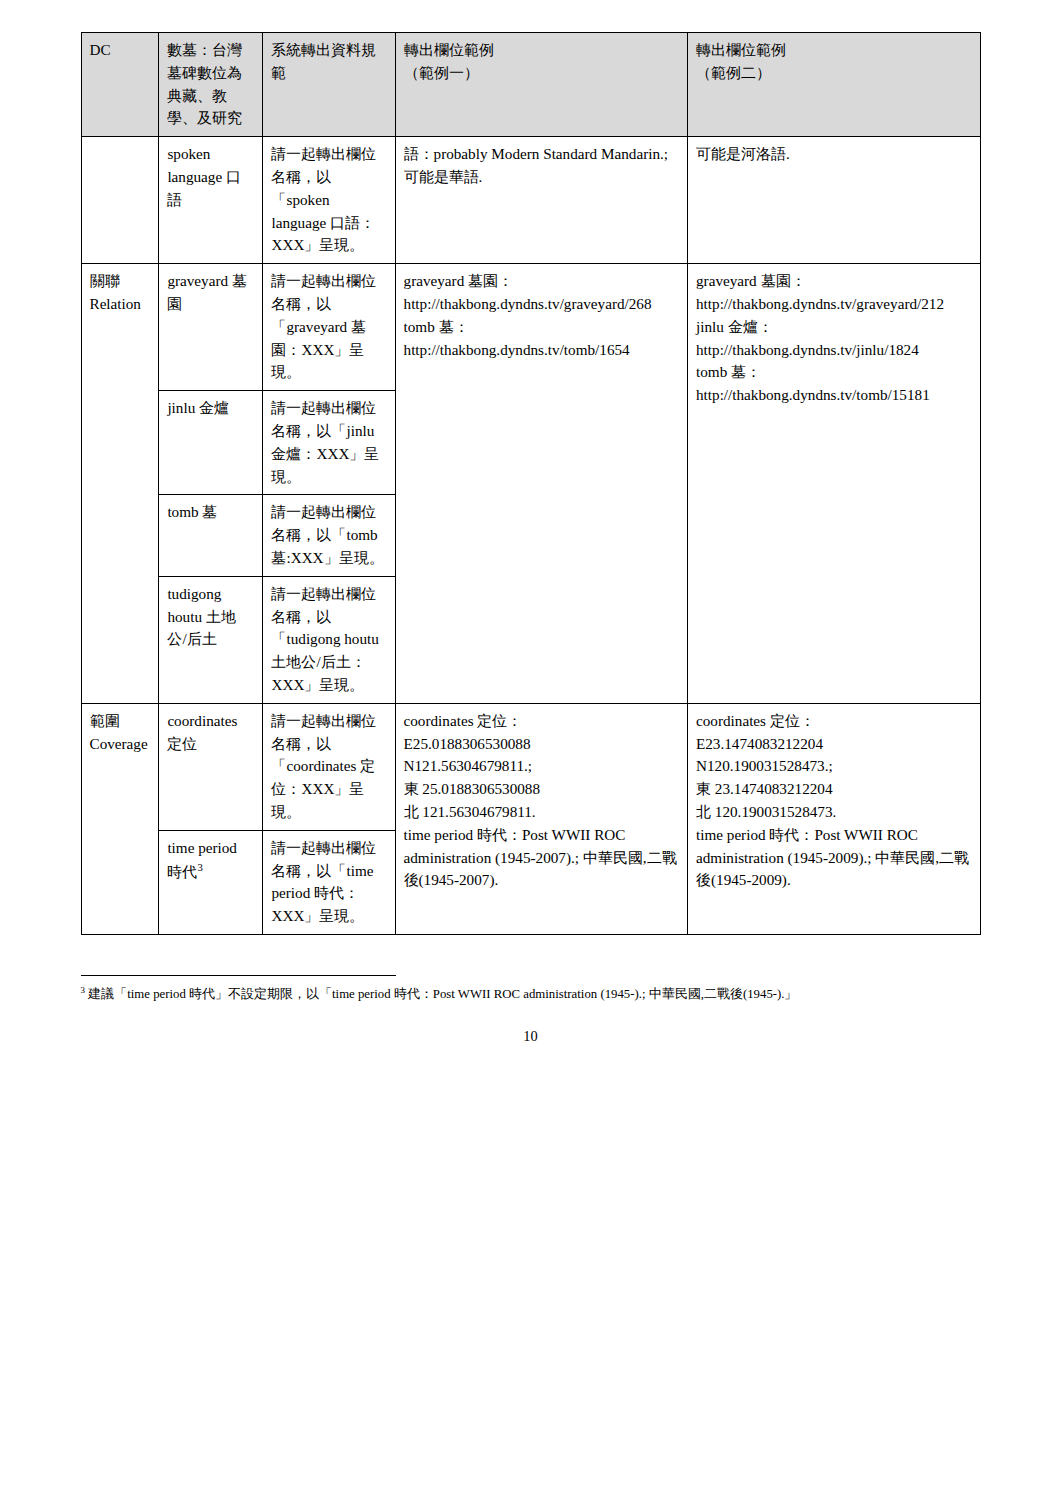| DC | 數墓：台灣墓碑數位為典藏、教學、及研究 | 系統轉出資料規範 | 轉出欄位範例 （範例一） | 轉出欄位範例 （範例二） |
| --- | --- | --- | --- | --- |
| | spoken language 口語 | 請一起轉出欄位名稱，以「spoken language 口語：XXX」呈現。 | 語：probably Modern Standard Mandarin.; 可能是華語. | 可能是河洛語. |
| 關聯 Relation | graveyard 墓園 | 請一起轉出欄位名稱，以「graveyard 墓園：XXX」呈現。 | graveyard 墓園： http://thakbong.dyndns.tv/graveyard/268 tomb 墓： http://thakbong.dyndns.tv/tomb/1654 | graveyard 墓園： http://thakbong.dyndns.tv/graveyard/212 jinlu 金爐： http://thakbong.dyndns.tv/jinlu/1824 tomb 墓： http://thakbong.dyndns.tv/tomb/15181 |
| jinlu 金爐 | 請一起轉出欄位名稱，以「jinlu 金爐：XXX」呈現。 |
| tomb 墓 | 請一起轉出欄位名稱，以「tomb 墓:XXX」呈現。 |
| tudigong houtu 土地公/后土 | 請一起轉出欄位名稱，以「tudigong houtu 土地公/后土：XXX」呈現。 |
| 範圍 Coverage | coordinates 定位 | 請一起轉出欄位名稱，以「coordinates 定位：XXX」呈現。 | coordinates 定位： E25.0188306530088 N121.56304679811.; 東 25.0188306530088 北 121.56304679811. time period 時代：Post WWII ROC administration (1945-2007).; 中華民國,二戰後(1945-2007). | coordinates 定位： E23.1474083212204 N120.190031528473.; 東 23.1474083212204 北 120.190031528473. time period 時代：Post WWII ROC administration (1945-2009).; 中華民國,二戰後(1945-2009). |
| time period 時代 3 | 請一起轉出欄位名稱，以「time period 時代：XXX」呈現。 |
3 建議「time period 時代」不設定期限，以「time period 時代：Post WWII ROC administration (1945-).; 中華民國,二戰後(1945-).」
10